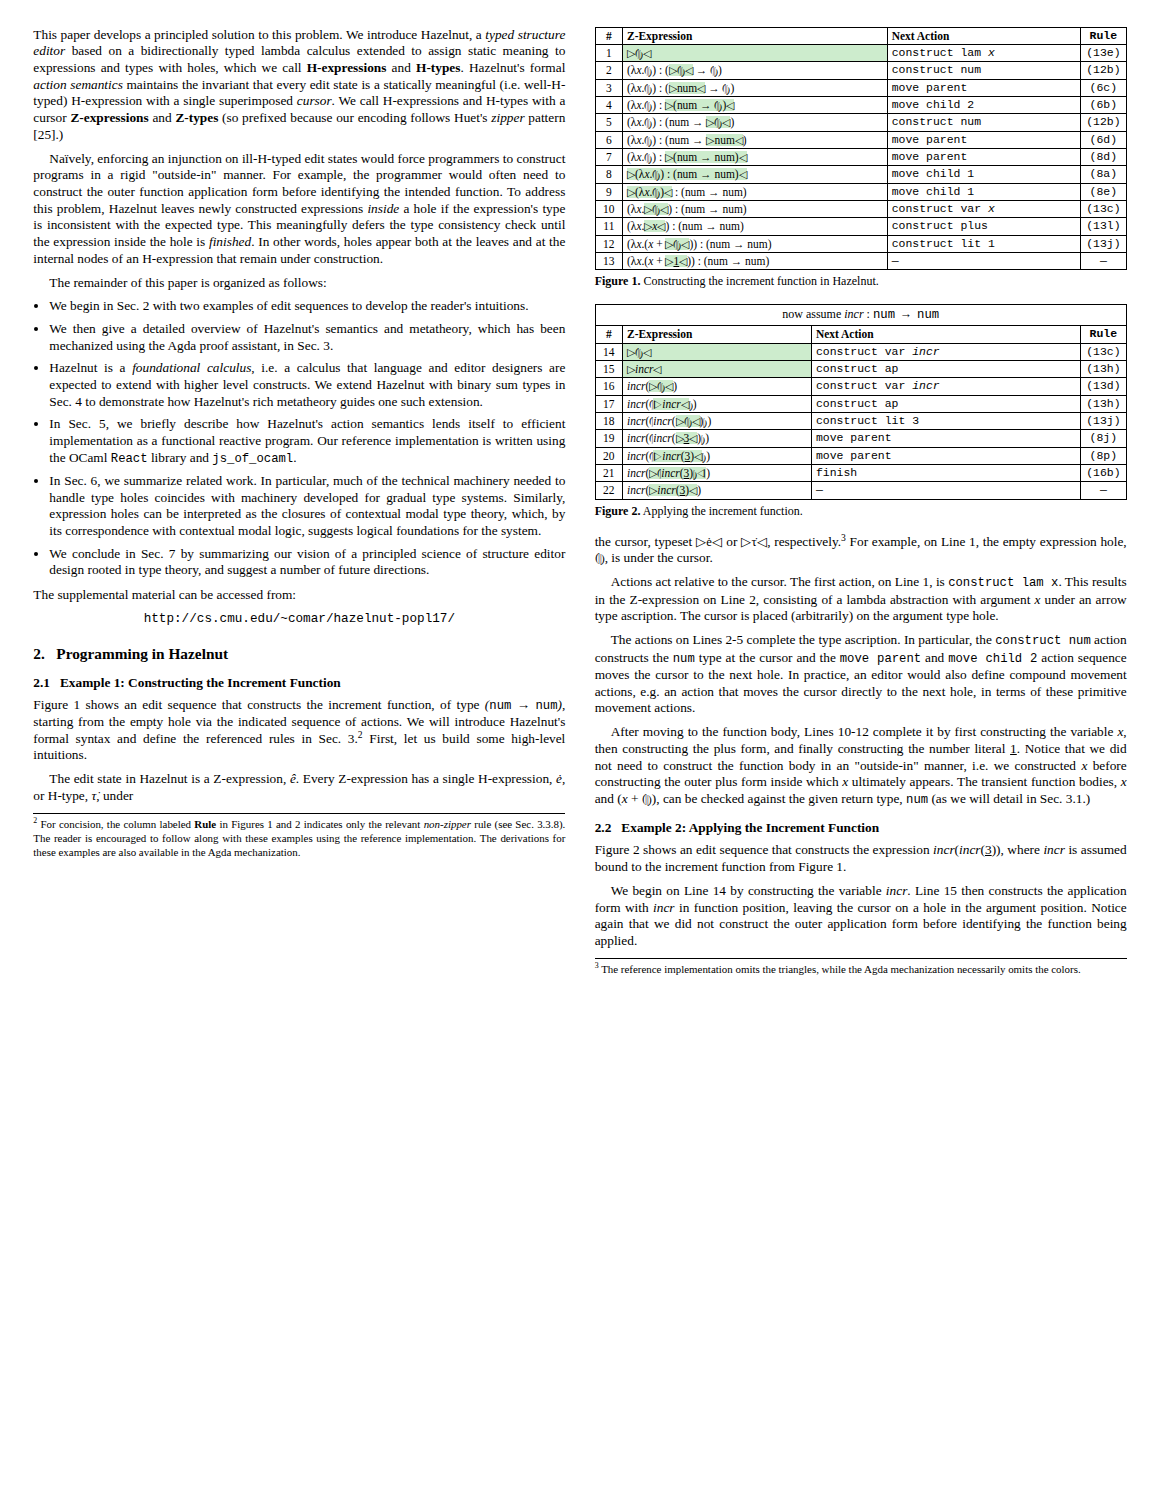This paper develops a principled solution to this problem. We introduce Hazelnut, a typed structure editor based on a bidirectionally typed lambda calculus extended to assign static meaning to expressions and types with holes, which we call H-expressions and H-types. Hazelnut's formal action semantics maintains the invariant that every edit state is a statically meaningful (i.e. well-H-typed) H-expression with a single superimposed cursor. We call H-expressions and H-types with a cursor Z-expressions and Z-types (so prefixed because our encoding follows Huet's zipper pattern [25].)
Naïvely, enforcing an injunction on ill-H-typed edit states would force programmers to construct programs in a rigid "outside-in" manner. For example, the programmer would often need to construct the outer function application form before identifying the intended function. To address this problem, Hazelnut leaves newly constructed expressions inside a hole if the expression's type is inconsistent with the expected type. This meaningfully defers the type consistency check until the expression inside the hole is finished. In other words, holes appear both at the leaves and at the internal nodes of an H-expression that remain under construction.
The remainder of this paper is organized as follows:
We begin in Sec. 2 with two examples of edit sequences to develop the reader's intuitions.
We then give a detailed overview of Hazelnut's semantics and metatheory, which has been mechanized using the Agda proof assistant, in Sec. 3.
Hazelnut is a foundational calculus, i.e. a calculus that language and editor designers are expected to extend with higher level constructs. We extend Hazelnut with binary sum types in Sec. 4 to demonstrate how Hazelnut's rich metatheory guides one such extension.
In Sec. 5, we briefly describe how Hazelnut's action semantics lends itself to efficient implementation as a functional reactive program. Our reference implementation is written using the OCaml React library and js_of_ocaml.
In Sec. 6, we summarize related work. In particular, much of the technical machinery needed to handle type holes coincides with machinery developed for gradual type systems. Similarly, expression holes can be interpreted as the closures of contextual modal type theory, which, by its correspondence with contextual modal logic, suggests logical foundations for the system.
We conclude in Sec. 7 by summarizing our vision of a principled science of structure editor design rooted in type theory, and suggest a number of future directions.
The supplemental material can be accessed from:
http://cs.cmu.edu/~comar/hazelnut-popl17/
2. Programming in Hazelnut
2.1 Example 1: Constructing the Increment Function
Figure 1 shows an edit sequence that constructs the increment function, of type (num → num), starting from the empty hole via the indicated sequence of actions. We will introduce Hazelnut's formal syntax and define the referenced rules in Sec. 3.2 First, let us build some high-level intuitions.
The edit state in Hazelnut is a Z-expression, ê. Every Z-expression has a single H-expression, ė, or H-type, τ̇, under
2 For concision, the column labeled Rule in Figures 1 and 2 indicates only the relevant non-zipper rule (see Sec. 3.3.8). The reader is encouraged to follow along with these examples using the reference implementation. The derivations for these examples are also available in the Agda mechanization.
| # | Z-Expression | Next Action | Rule |
| --- | --- | --- | --- |
| 1 | ▷⦇⦈◁ | construct lam x | (13e) |
| 2 | (λ x .⦇⦈) : ( ▷⦇⦈◁ → ⦇⦈) | construct num | (12b) |
| 3 | (λ x .⦇⦈) : ( ▷num◁ → ⦇⦈) | move parent | (6c) |
| 4 | (λ x .⦇⦈) : ▷(num → ⦇⦈)◁ | move child 2 | (6b) |
| 5 | (λ x .⦇⦈) : (num → ▷⦇⦈◁ ) | construct num | (12b) |
| 6 | (λ x .⦇⦈) : (num → ▷num◁ ) | move parent | (6d) |
| 7 | (λ x .⦇⦈) : ▷(num → num)◁ | move parent | (8d) |
| 8 | ▷(λ x .⦇⦈) : (num → num)◁ | move child 1 | (8a) |
| 9 | ▷(λ x .⦇⦈)◁ : (num → num) | move child 1 | (8e) |
| 10 | (λ x . ▷⦇⦈◁ ) : (num → num) | construct var x | (13c) |
| 11 | (λ x . ▷ x ◁ ) : (num → num) | construct plus | (13l) |
| 12 | (λ x .( x + ▷⦇⦈◁ )) : (num → num) | construct lit 1 | (13j) |
| 13 | (λ x .( x + ▷ 1 ◁ )) : (num → num) | — | — |
Figure 1. Constructing the increment function in Hazelnut.
now assume incr : num → num
| # | Z-Expression | Next Action | Rule |
| --- | --- | --- | --- |
| 14 | ▷⦇⦈◁ | construct var incr | (13c) |
| 15 | ▷ incr ◁ | construct ap | (13h) |
| 16 | incr ( ▷⦇⦈◁ ) | construct var incr | (13d) |
| 17 | incr (⦇ ▷ incr ◁ ⦈) | construct ap | (13h) |
| 18 | incr (⦇ incr ( ▷⦇⦈◁ )⦈) | construct lit 3 | (13j) |
| 19 | incr (⦇ incr ( ▷ 3 ◁ )⦈) | move parent | (8j) |
| 20 | incr (⦇ ▷ incr ( 3 )◁ ⦈) | move parent | (8p) |
| 21 | incr ( ▷⦇ incr ( 3 )⦈◁ ) | finish | (16b) |
| 22 | incr ( ▷ incr ( 3 )◁ ) | — | — |
Figure 2. Applying the increment function.
the cursor, typeset ▷ė◁ or ▷τ̇◁, respectively.3 For example, on Line 1, the empty expression hole, ⦇⦈, is under the cursor.
Actions act relative to the cursor. The first action, on Line 1, is construct lam x. This results in the Z-expression on Line 2, consisting of a lambda abstraction with argument x under an arrow type ascription. The cursor is placed (arbitrarily) on the argument type hole.
The actions on Lines 2-5 complete the type ascription. In particular, the construct num action constructs the num type at the cursor and the move parent and move child 2 action sequence moves the cursor to the next hole. In practice, an editor would also define compound movement actions, e.g. an action that moves the cursor directly to the next hole, in terms of these primitive movement actions.
After moving to the function body, Lines 10-12 complete it by first constructing the variable x, then constructing the plus form, and finally constructing the number literal 1. Notice that we did not need to construct the function body in an "outside-in" manner, i.e. we constructed x before constructing the outer plus form inside which x ultimately appears. The transient function bodies, x and (x + ⦇⦈), can be checked against the given return type, num (as we will detail in Sec. 3.1.)
2.2 Example 2: Applying the Increment Function
Figure 2 shows an edit sequence that constructs the expression incr(incr(3)), where incr is assumed bound to the increment function from Figure 1.
We begin on Line 14 by constructing the variable incr. Line 15 then constructs the application form with incr in function position, leaving the cursor on a hole in the argument position. Notice again that we did not construct the outer application form before identifying the function being applied.
3 The reference implementation omits the triangles, while the Agda mechanization necessarily omits the colors.